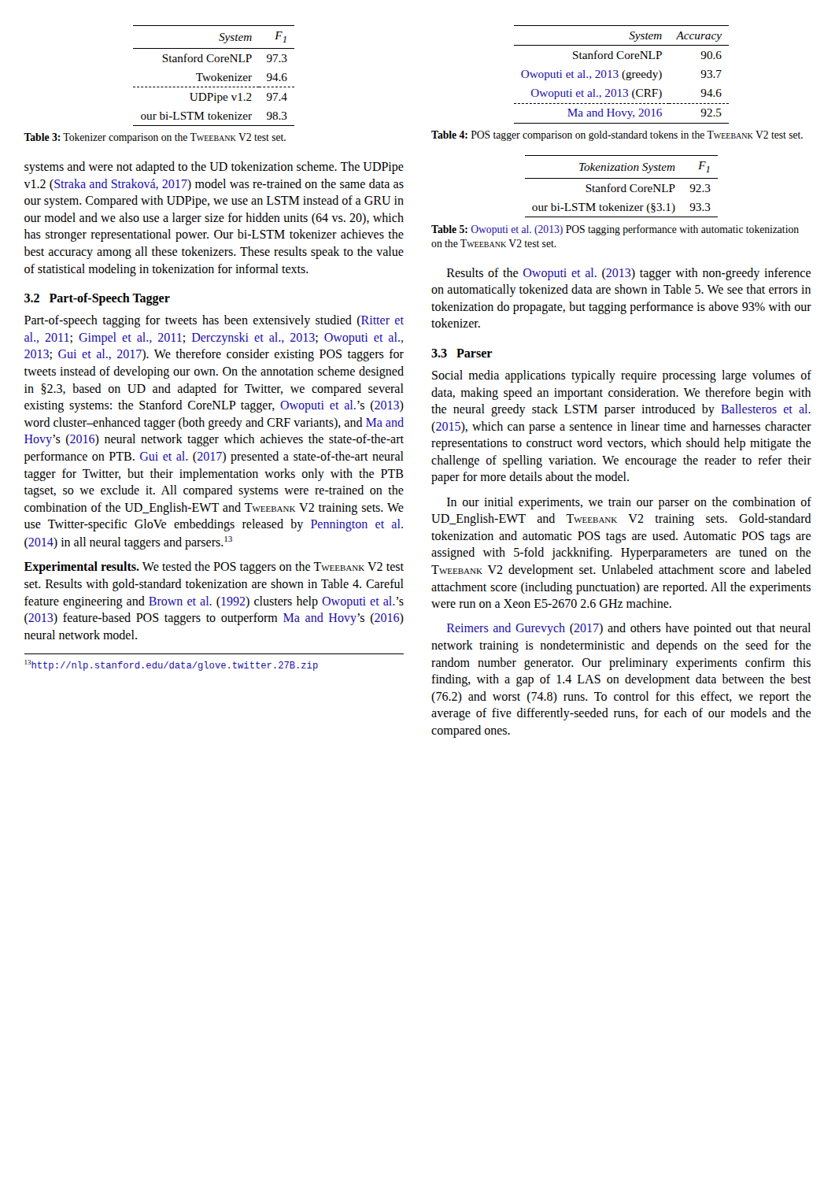| System | F 1 |
| --- | --- |
| Stanford CoreNLP | 97.3 |
| Twokenizer | 94.6 |
| UDPipe v1.2 | 97.4 |
| our bi-LSTM tokenizer | 98.3 |
Table 3: Tokenizer comparison on the Tweebank V2 test set.
systems and were not adapted to the UD tokenization scheme. The UDPipe v1.2 (Straka and Straková, 2017) model was re-trained on the same data as our system. Compared with UDPipe, we use an LSTM instead of a GRU in our model and we also use a larger size for hidden units (64 vs. 20), which has stronger representational power. Our bi-LSTM tokenizer achieves the best accuracy among all these tokenizers. These results speak to the value of statistical modeling in tokenization for informal texts.
3.2 Part-of-Speech Tagger
Part-of-speech tagging for tweets has been extensively studied (Ritter et al., 2011; Gimpel et al., 2011; Derczynski et al., 2013; Owoputi et al., 2013; Gui et al., 2017). We therefore consider existing POS taggers for tweets instead of developing our own. On the annotation scheme designed in §2.3, based on UD and adapted for Twitter, we compared several existing systems: the Stanford CoreNLP tagger, Owoputi et al.’s (2013) word cluster–enhanced tagger (both greedy and CRF variants), and Ma and Hovy’s (2016) neural network tagger which achieves the state-of-the-art performance on PTB. Gui et al. (2017) presented a state-of-the-art neural tagger for Twitter, but their implementation works only with the PTB tagset, so we exclude it. All compared systems were re-trained on the combination of the UD_English-EWT and Tweebank V2 training sets. We use Twitter-specific GloVe embeddings released by Pennington et al. (2014) in all neural taggers and parsers.13
Experimental results. We tested the POS taggers on the Tweebank V2 test set. Results with gold-standard tokenization are shown in Table 4. Careful feature engineering and Brown et al. (1992) clusters help Owoputi et al.’s (2013) feature-based POS taggers to outperform Ma and Hovy’s (2016) neural network model.
13http://nlp.stanford.edu/data/glove.twitter.27B.zip
| System | Accuracy |
| --- | --- |
| Stanford CoreNLP | 90.6 |
| Owoputi et al., 2013 (greedy) | 93.7 |
| Owoputi et al., 2013 (CRF) | 94.6 |
| Ma and Hovy, 2016 | 92.5 |
Table 4: POS tagger comparison on gold-standard tokens in the Tweebank V2 test set.
| Tokenization System | F 1 |
| --- | --- |
| Stanford CoreNLP | 92.3 |
| our bi-LSTM tokenizer (§3.1) | 93.3 |
Table 5: Owoputi et al. (2013) POS tagging performance with automatic tokenization on the Tweebank V2 test set.
Results of the Owoputi et al. (2013) tagger with non-greedy inference on automatically tokenized data are shown in Table 5. We see that errors in tokenization do propagate, but tagging performance is above 93% with our tokenizer.
3.3 Parser
Social media applications typically require processing large volumes of data, making speed an important consideration. We therefore begin with the neural greedy stack LSTM parser introduced by Ballesteros et al. (2015), which can parse a sentence in linear time and harnesses character representations to construct word vectors, which should help mitigate the challenge of spelling variation. We encourage the reader to refer their paper for more details about the model.
In our initial experiments, we train our parser on the combination of UD_English-EWT and Tweebank V2 training sets. Gold-standard tokenization and automatic POS tags are used. Automatic POS tags are assigned with 5-fold jackknifing. Hyperparameters are tuned on the Tweebank V2 development set. Unlabeled attachment score and labeled attachment score (including punctuation) are reported. All the experiments were run on a Xeon E5-2670 2.6 GHz machine.
Reimers and Gurevych (2017) and others have pointed out that neural network training is nondeterministic and depends on the seed for the random number generator. Our preliminary experiments confirm this finding, with a gap of 1.4 LAS on development data between the best (76.2) and worst (74.8) runs. To control for this effect, we report the average of five differently-seeded runs, for each of our models and the compared ones.